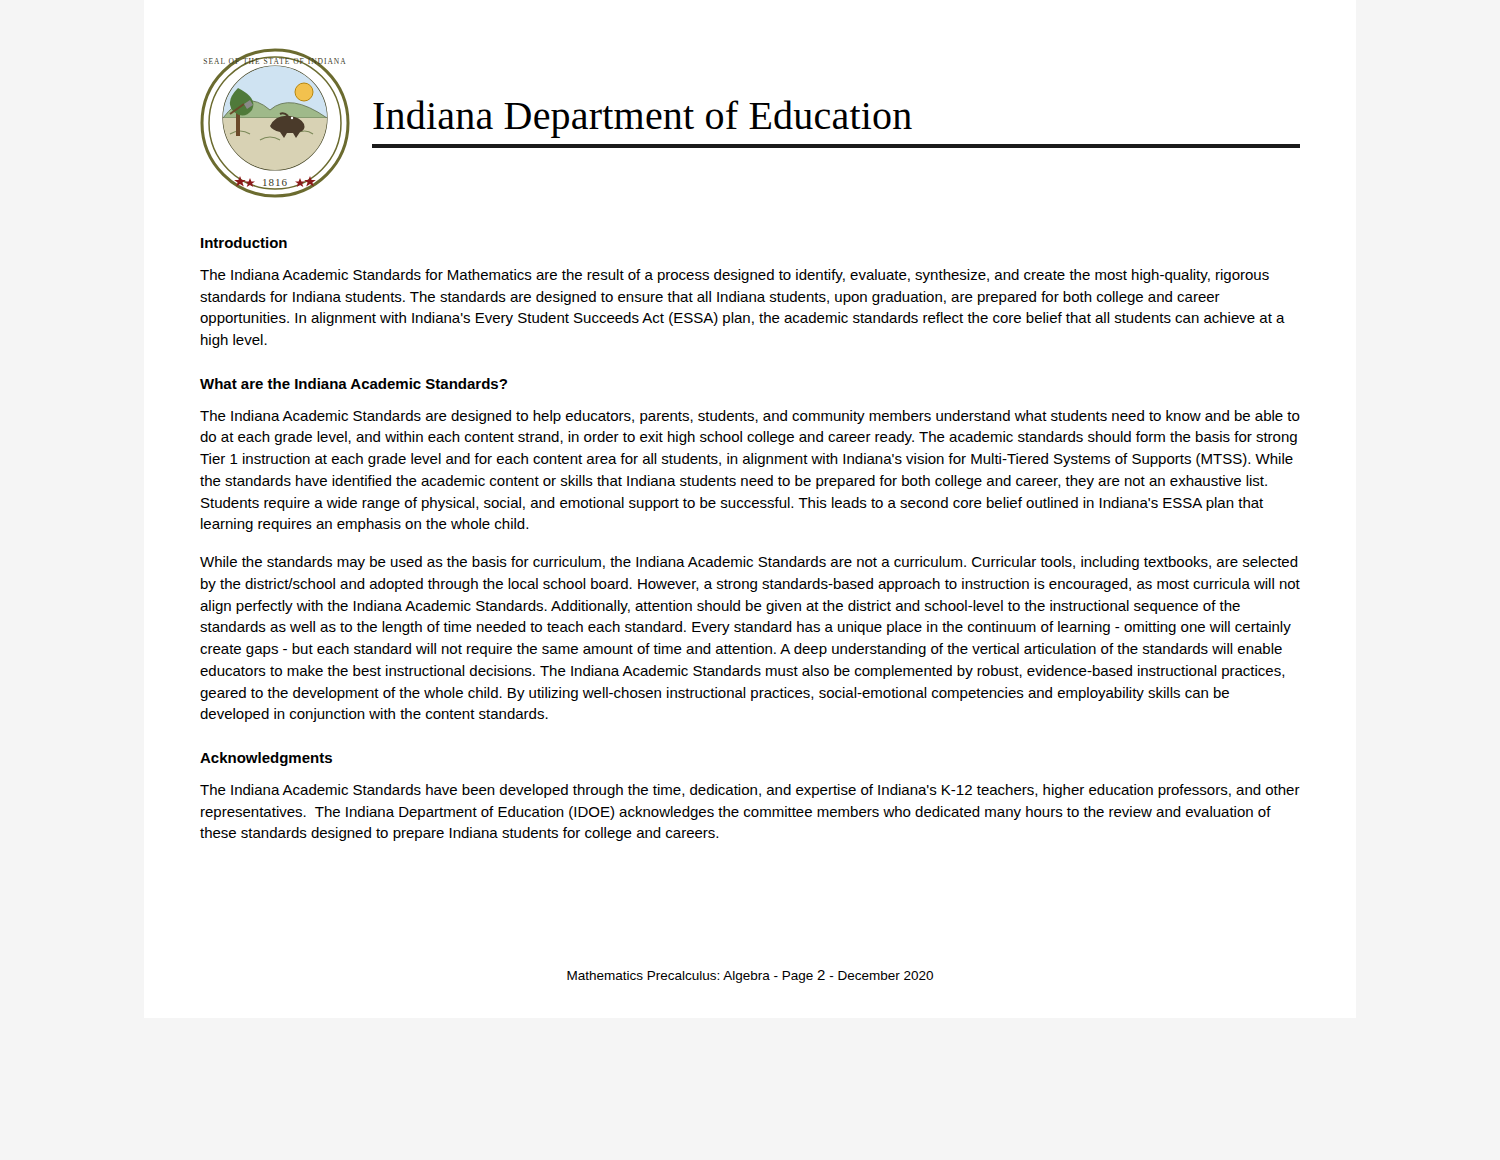SEAL OF THE STATE OF INDIANA 1816
Indiana Department of Education
Introduction
The Indiana Academic Standards for Mathematics are the result of a process designed to identify, evaluate, synthesize, and create the most high-quality, rigorous standards for Indiana students. The standards are designed to ensure that all Indiana students, upon graduation, are prepared for both college and career opportunities. In alignment with Indiana's Every Student Succeeds Act (ESSA) plan, the academic standards reflect the core belief that all students can achieve at a high level.
What are the Indiana Academic Standards?
The Indiana Academic Standards are designed to help educators, parents, students, and community members understand what students need to know and be able to do at each grade level, and within each content strand, in order to exit high school college and career ready. The academic standards should form the basis for strong Tier 1 instruction at each grade level and for each content area for all students, in alignment with Indiana's vision for Multi-Tiered Systems of Supports (MTSS). While the standards have identified the academic content or skills that Indiana students need to be prepared for both college and career, they are not an exhaustive list. Students require a wide range of physical, social, and emotional support to be successful. This leads to a second core belief outlined in Indiana's ESSA plan that learning requires an emphasis on the whole child.
While the standards may be used as the basis for curriculum, the Indiana Academic Standards are not a curriculum. Curricular tools, including textbooks, are selected by the district/school and adopted through the local school board. However, a strong standards-based approach to instruction is encouraged, as most curricula will not align perfectly with the Indiana Academic Standards. Additionally, attention should be given at the district and school-level to the instructional sequence of the standards as well as to the length of time needed to teach each standard. Every standard has a unique place in the continuum of learning - omitting one will certainly create gaps - but each standard will not require the same amount of time and attention. A deep understanding of the vertical articulation of the standards will enable educators to make the best instructional decisions. The Indiana Academic Standards must also be complemented by robust, evidence-based instructional practices, geared to the development of the whole child. By utilizing well-chosen instructional practices, social-emotional competencies and employability skills can be developed in conjunction with the content standards.
Acknowledgments
The Indiana Academic Standards have been developed through the time, dedication, and expertise of Indiana's K-12 teachers, higher education professors, and other representatives. The Indiana Department of Education (IDOE) acknowledges the committee members who dedicated many hours to the review and evaluation of these standards designed to prepare Indiana students for college and careers.
Mathematics Precalculus: Algebra - Page 2 - December 2020